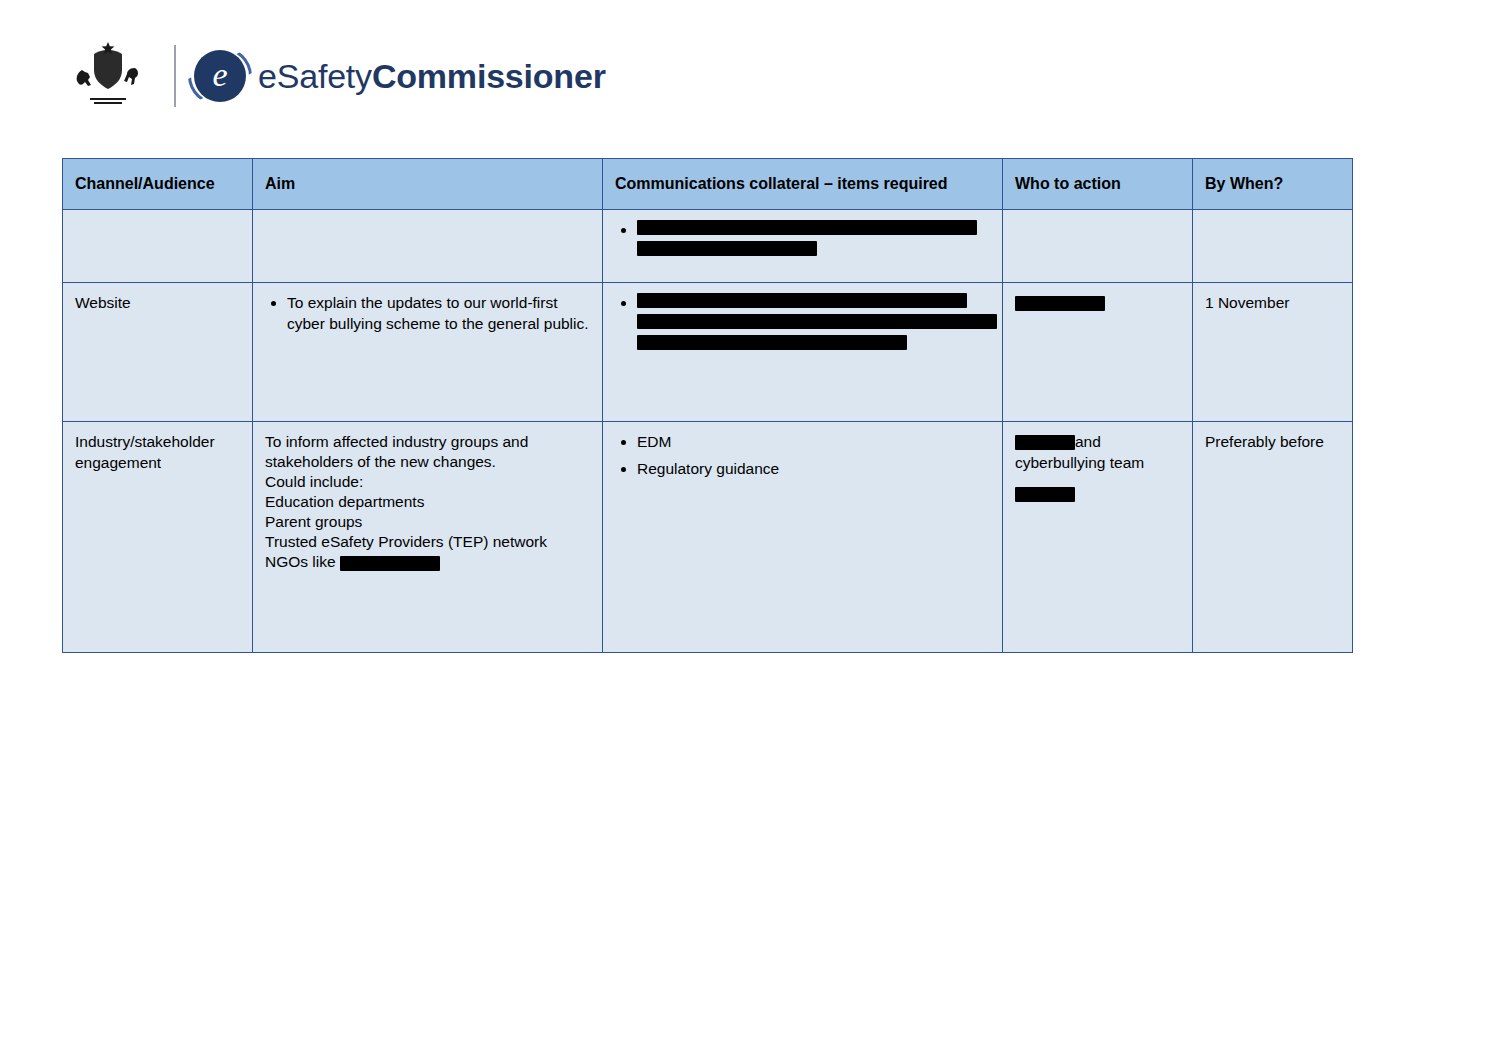eSafety Commissioner
| Channel/Audience | Aim | Communications collateral – items required | Who to action | By When? |
| --- | --- | --- | --- | --- |
| Website | To explain the updates to our world-first cyber bullying scheme to the general public. | | | 1 November |
| Industry/stakeholder engagement | To inform affected industry groups and stakeholders of the new changes. Could include: Education departments Parent groups Trusted eSafety Providers (TEP) network NGOs like | EDM Regulatory guidance | and cyberbullying team | Preferably before |